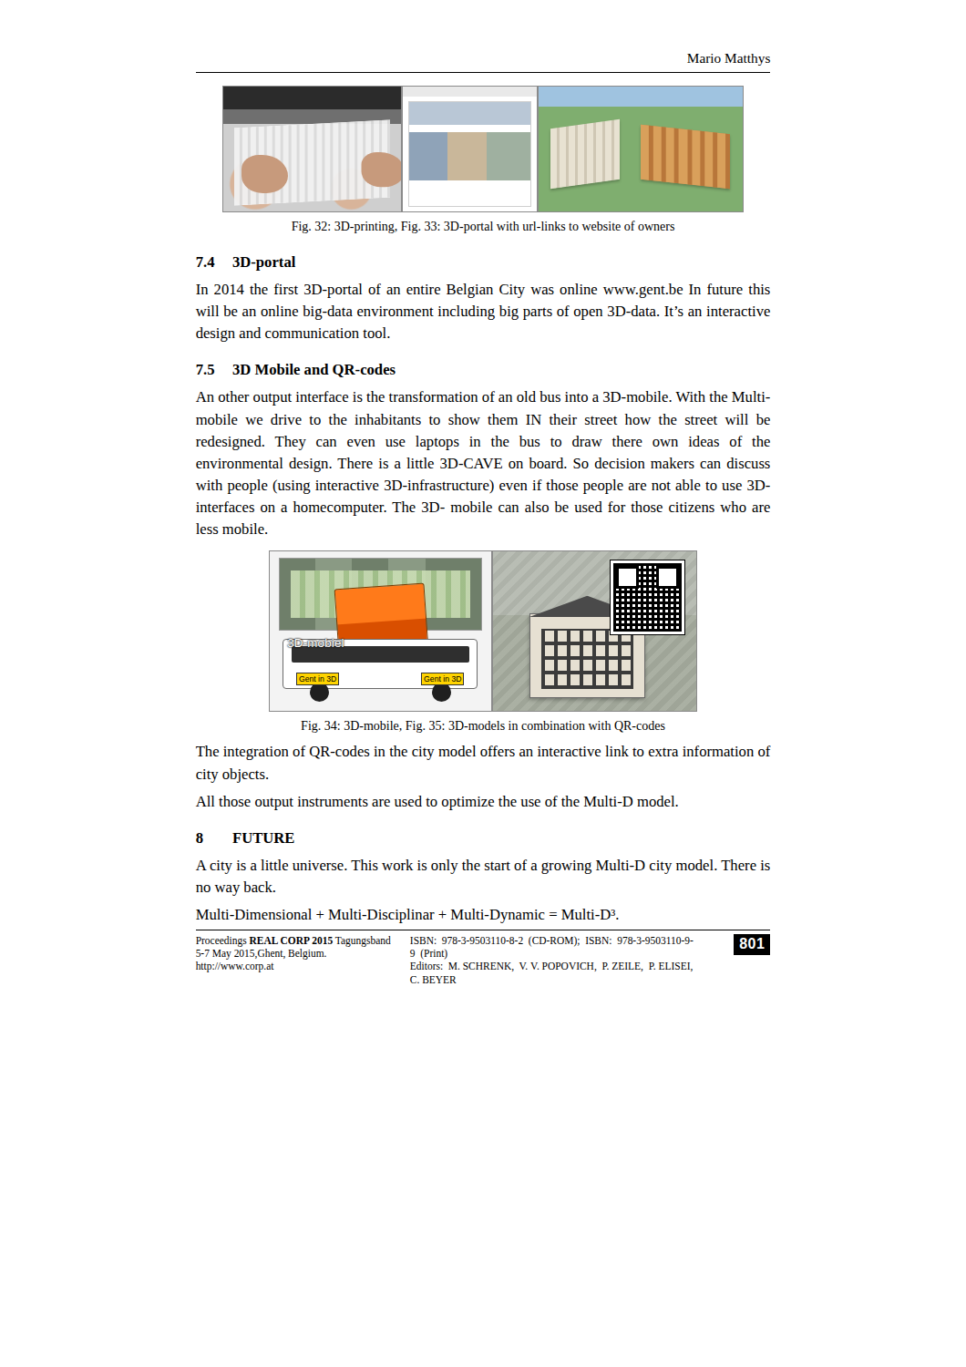Mario Matthys
Fig. 32: 3D-printing, Fig. 33: 3D-portal with url-links to website of owners
7.43D-portal
In 2014 the first 3D-portal of an entire Belgian City was online www.gent.be In future this will be an online big-data environment including big parts of open 3D-data. It’s an interactive design and communication tool.
7.53D Mobile and QR-codes
An other output interface is the transformation of an old bus into a 3D-mobile. With the Multi-mobile we drive to the inhabitants to show them IN their street how the street will be redesigned. They can even use laptops in the bus to draw there own ideas of the environmental design. There is a little 3D-CAVE on board. So decision makers can discuss with people (using interactive 3D-infrastructure) even if those people are not able to use 3D-interfaces on a homecomputer. The 3D- mobile can also be used for those citizens who are less mobile.
3D-mobiel
Gent in 3D
Gent in 3D
Fig. 34: 3D-mobile, Fig. 35: 3D-models in combination with QR-codes
The integration of QR-codes in the city model offers an interactive link to extra information of city objects.
All those output instruments are used to optimize the use of the Multi-D model.
8 FUTURE
A city is a little universe. This work is only the start of a growing Multi-D city model. There is no way back.
Multi-Dimensional + Multi-Disciplinar + Multi-Dynamic = Multi-D³.
Proceedings REAL CORP 2015 Tagungsband
5-7 May 2015,Ghent, Belgium. http://www.corp.at
ISBN: 978-3-9503110-8-2 (CD-ROM); ISBN: 978-3-9503110-9-9 (Print)
Editors: M. SCHRENK, V. V. POPOVICH, P. ZEILE, P. ELISEI, C. BEYER
801